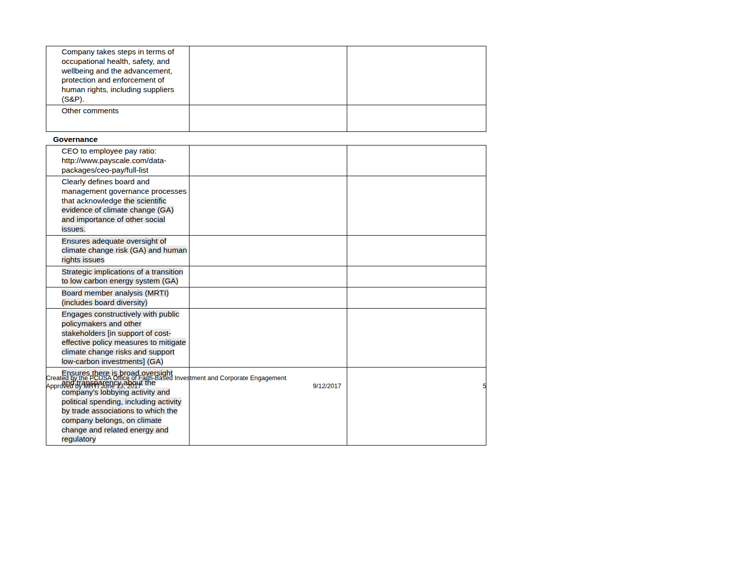| Company takes steps in terms of occupational health, safety, and wellbeing and the advancement, protection and enforcement of human rights, including suppliers (S&P). | | |
| Other comments | | |
Governance
| CEO to employee pay ratio: http://www.payscale.com/data-packages/ceo-pay/full-list | | |
| Clearly defines board and management governance processes that acknowledge the scientific evidence of climate change (GA) and importance of other social issues. | | |
| Ensures adequate oversight of climate change risk (GA) and human rights issues | | |
| Strategic implications of a transition to low carbon energy system (GA) | | |
| Board member analysis (MRTI) (includes board diversity) | | |
| Engages constructively with public policymakers and other stakeholders [in support of cost-effective policy measures to mitigate climate change risks and support low-carbon investments] (GA) | | |
| Ensures there is broad oversight and transparency about the company's lobbying activity and political spending, including activity by trade associations to which the company belongs, on climate change and related energy and regulatory | | |
Created by the PCUSA Office of Faith-Based Investment and Corporate Engagement
Approved by MRTI June 13, 2017 9/12/2017 5